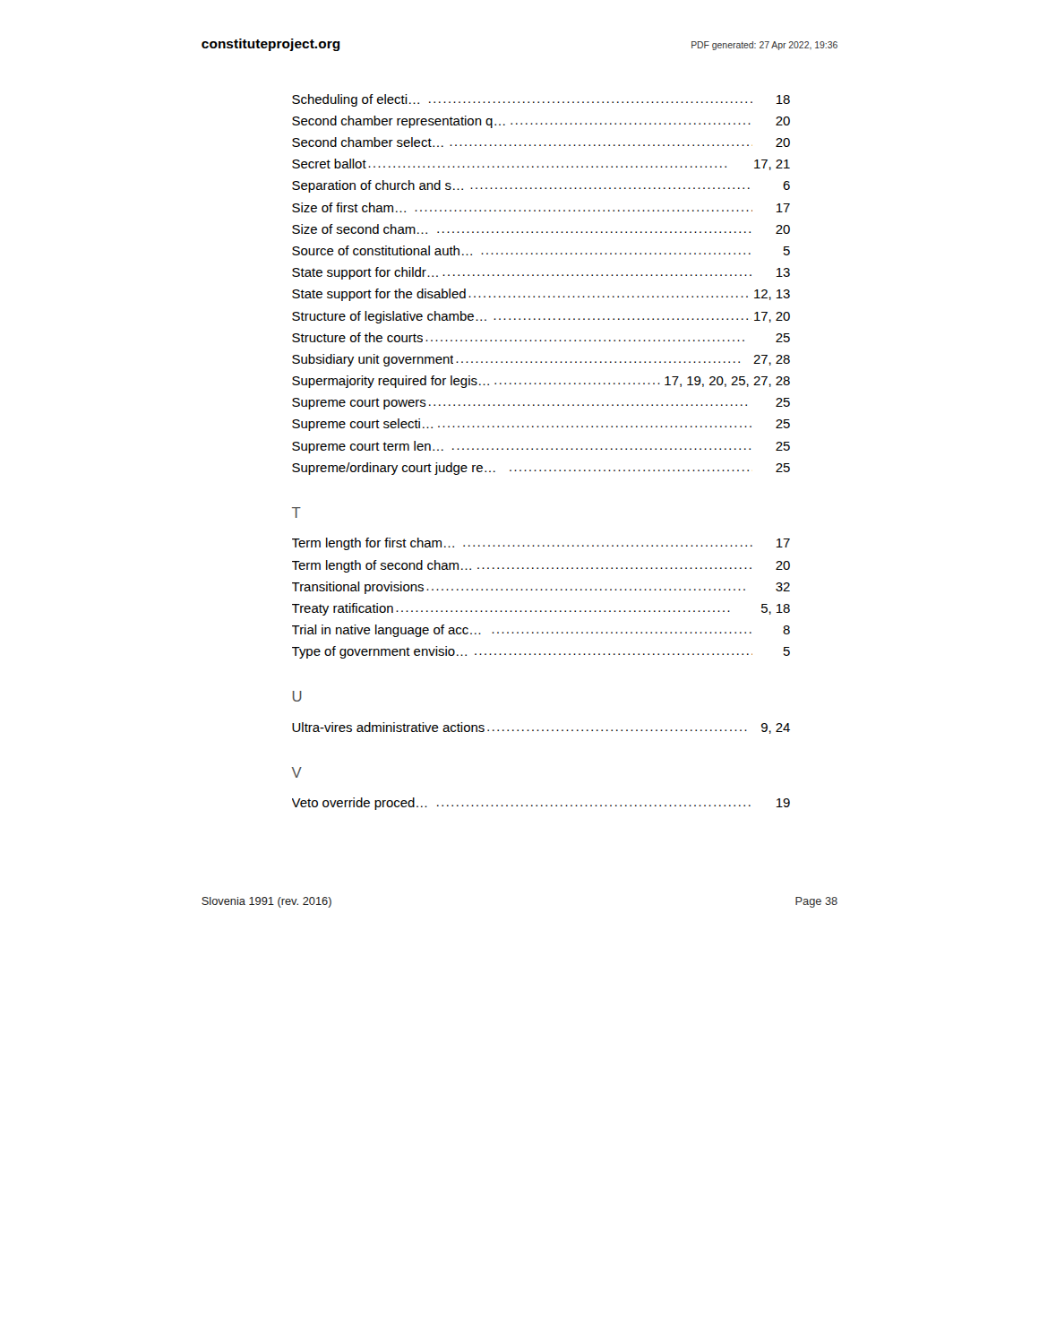constituteproject.org
PDF generated: 27 Apr 2022, 19:36
Scheduling of elections................................................................... 18
Second chamber representation quotas..................................................... 20
Second chamber selection.............................................................. 20
Secret ballot......................................................................... 17, 21
Separation of church and state........................................................... 6
Size of first chamber..................................................................... 17
Size of second chamber................................................................ 20
Source of constitutional authority......................................................... 5
State support for children............................................................... 13
State support for the disabled......................................................... 12, 13
Structure of legislative chamber(s)..................................................... 17, 20
Structure of the courts................................................................. 25
Subsidiary unit government.......................................................... 27, 28
Supermajority required for legislation..................................... 17, 19, 20, 25, 27, 28
Supreme court powers................................................................. 25
Supreme court selection................................................................ 25
Supreme court term length............................................................. 25
Supreme/ordinary court judge removal.................................................... 25
T
Term length for first chamber........................................................... 17
Term length of second chamber......................................................... 20
Transitional provisions................................................................. 32
Treaty ratification.................................................................... 5, 18
Trial in native language of accused....................................................... 8
Type of government envisioned.......................................................... 5
U
Ultra-vires administrative actions..................................................... 9, 24
V
Veto override procedure................................................................ 19
Slovenia 1991 (rev. 2016)
Page 38